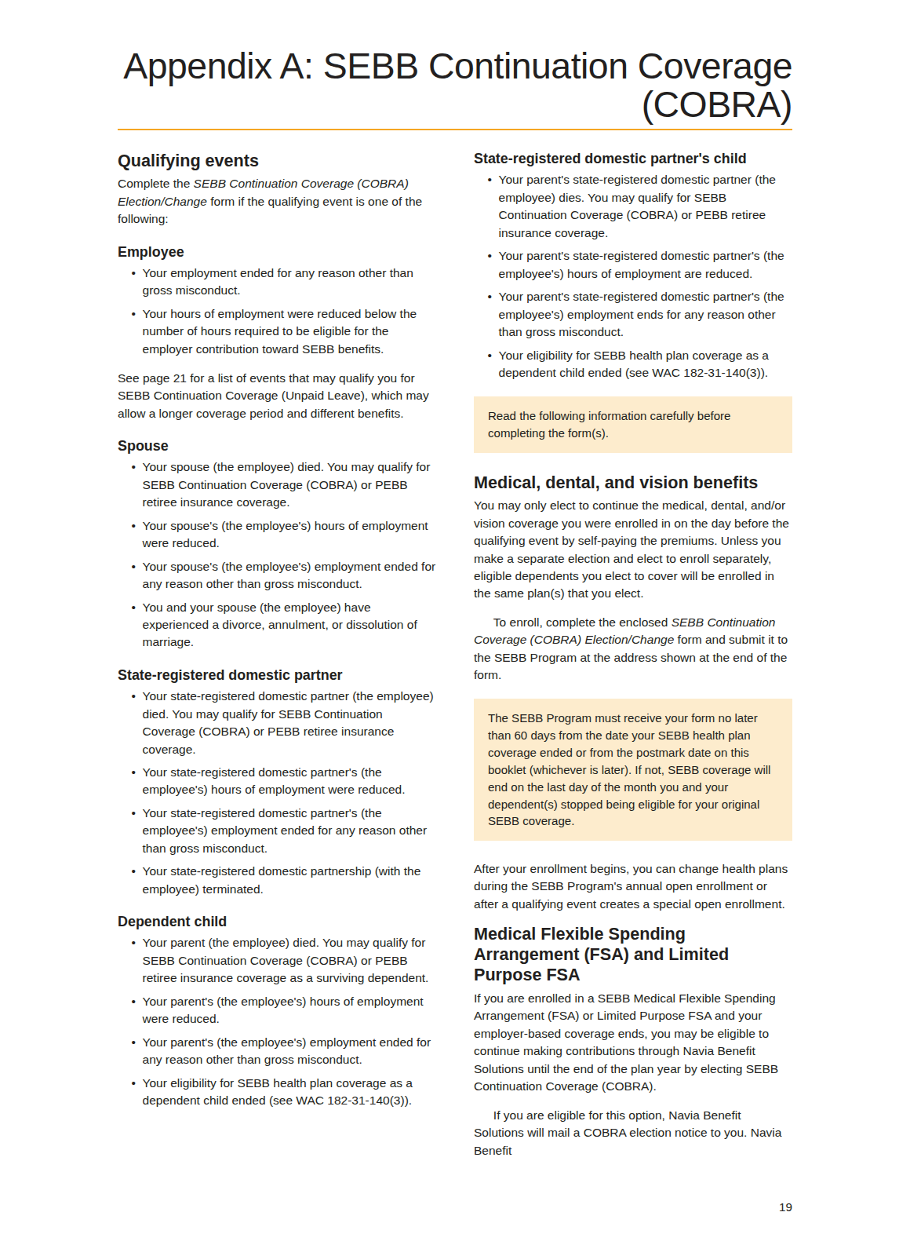Appendix A: SEBB Continuation Coverage
(COBRA)
Qualifying events
Complete the SEBB Continuation Coverage (COBRA) Election/Change form if the qualifying event is one of the following:
Employee
Your employment ended for any reason other than gross misconduct.
Your hours of employment were reduced below the number of hours required to be eligible for the employer contribution toward SEBB benefits.
See page 21 for a list of events that may qualify you for SEBB Continuation Coverage (Unpaid Leave), which may allow a longer coverage period and different benefits.
Spouse
Your spouse (the employee) died. You may qualify for SEBB Continuation Coverage (COBRA) or PEBB retiree insurance coverage.
Your spouse's (the employee's) hours of employment were reduced.
Your spouse's (the employee's) employment ended for any reason other than gross misconduct.
You and your spouse (the employee) have experienced a divorce, annulment, or dissolution of marriage.
State-registered domestic partner
Your state-registered domestic partner (the employee) died. You may qualify for SEBB Continuation Coverage (COBRA) or PEBB retiree insurance coverage.
Your state-registered domestic partner's (the employee's) hours of employment were reduced.
Your state-registered domestic partner's (the employee's) employment ended for any reason other than gross misconduct.
Your state-registered domestic partnership (with the employee) terminated.
Dependent child
Your parent (the employee) died. You may qualify for SEBB Continuation Coverage (COBRA) or PEBB retiree insurance coverage as a surviving dependent.
Your parent's (the employee's) hours of employment were reduced.
Your parent's (the employee's) employment ended for any reason other than gross misconduct.
Your eligibility for SEBB health plan coverage as a dependent child ended (see WAC 182-31-140(3)).
State-registered domestic partner's child
Your parent's state-registered domestic partner (the employee) dies. You may qualify for SEBB Continuation Coverage (COBRA) or PEBB retiree insurance coverage.
Your parent's state-registered domestic partner's (the employee's) hours of employment are reduced.
Your parent's state-registered domestic partner's (the employee's) employment ends for any reason other than gross misconduct.
Your eligibility for SEBB health plan coverage as a dependent child ended (see WAC 182-31-140(3)).
Read the following information carefully before completing the form(s).
Medical, dental, and vision benefits
You may only elect to continue the medical, dental, and/or vision coverage you were enrolled in on the day before the qualifying event by self-paying the premiums. Unless you make a separate election and elect to enroll separately, eligible dependents you elect to cover will be enrolled in the same plan(s) that you elect.
To enroll, complete the enclosed SEBB Continuation Coverage (COBRA) Election/Change form and submit it to the SEBB Program at the address shown at the end of the form.
The SEBB Program must receive your form no later than 60 days from the date your SEBB health plan coverage ended or from the postmark date on this booklet (whichever is later). If not, SEBB coverage will end on the last day of the month you and your dependent(s) stopped being eligible for your original SEBB coverage.
After your enrollment begins, you can change health plans during the SEBB Program's annual open enrollment or after a qualifying event creates a special open enrollment.
Medical Flexible Spending Arrangement (FSA) and Limited Purpose FSA
If you are enrolled in a SEBB Medical Flexible Spending Arrangement (FSA) or Limited Purpose FSA and your employer-based coverage ends, you may be eligible to continue making contributions through Navia Benefit Solutions until the end of the plan year by electing SEBB Continuation Coverage (COBRA).
If you are eligible for this option, Navia Benefit Solutions will mail a COBRA election notice to you. Navia Benefit
19